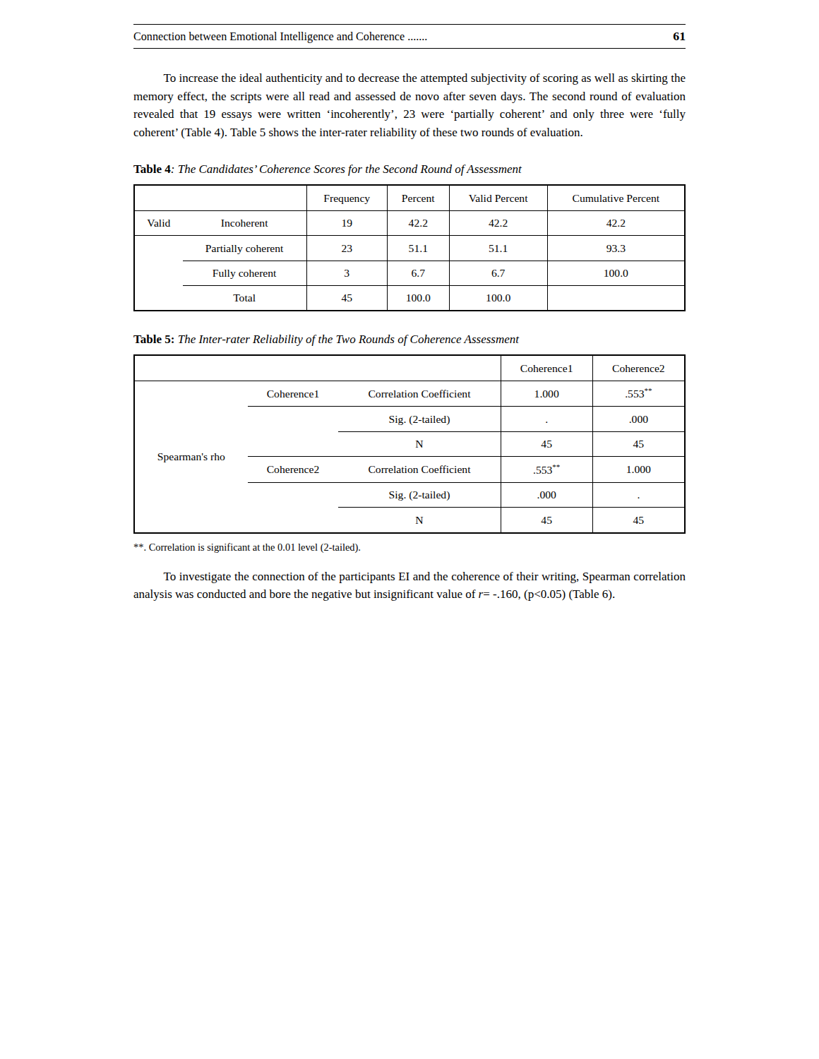Connection between Emotional Intelligence and Coherence ....... 61
To increase the ideal authenticity and to decrease the attempted subjectivity of scoring as well as skirting the memory effect, the scripts were all read and assessed de novo after seven days. The second round of evaluation revealed that 19 essays were written ‘incoherently’, 23 were ‘partially coherent’ and only three were ‘fully coherent’ (Table 4). Table 5 shows the inter-rater reliability of these two rounds of evaluation.
Table 4: The Candidates’ Coherence Scores for the Second Round of Assessment
| | Frequency | Percent | Valid Percent | Cumulative Percent |
| --- | --- | --- | --- | --- |
| Valid | Incoherent | 19 | 42.2 | 42.2 | 42.2 |
| | Partially coherent | 23 | 51.1 | 51.1 | 93.3 |
| | Fully coherent | 3 | 6.7 | 6.7 | 100.0 |
| | Total | 45 | 100.0 | 100.0 | |
Table 5: The Inter-rater Reliability of the Two Rounds of Coherence Assessment
| | Coherence1 | Coherence2 |
| --- | --- | --- |
| Spearman's rho | Coherence1 | Correlation Coefficient | 1.000 | .553 ** |
| | Sig. (2-tailed) | . | .000 |
| | N | 45 | 45 |
| Coherence2 | Correlation Coefficient | .553 ** | 1.000 |
| | Sig. (2-tailed) | .000 | . |
| | N | 45 | 45 |
**. Correlation is significant at the 0.01 level (2-tailed).
To investigate the connection of the participants EI and the coherence of their writing, Spearman correlation analysis was conducted and bore the negative but insignificant value of r= -.160, (p<0.05) (Table 6).